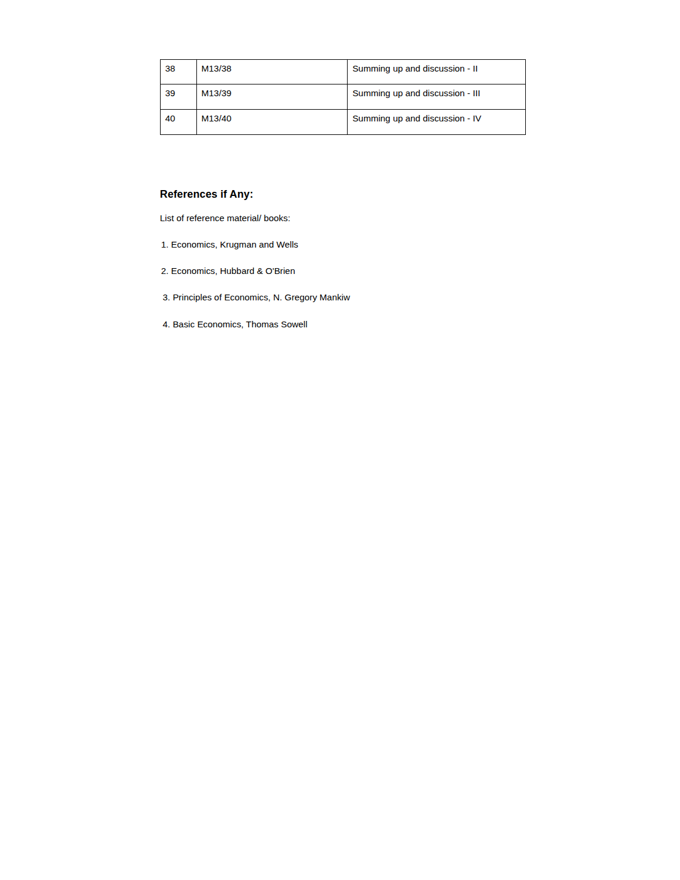| 38 | M13/38 | Summing up and discussion - II |
| 39 | M13/39 | Summing up and discussion - III |
| 40 | M13/40 | Summing up and discussion - IV |
References if Any:
List of reference material/ books:
1. Economics, Krugman and Wells
2. Economics, Hubbard & O'Brien
3. Principles of Economics, N. Gregory Mankiw
4. Basic Economics, Thomas Sowell